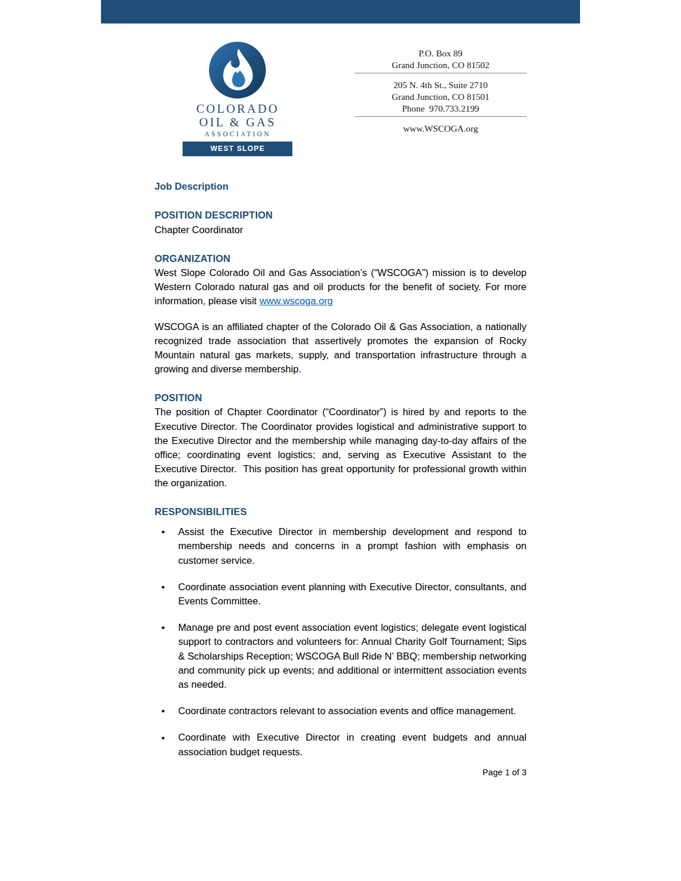COLORADO
OIL & GAS ASSOCIATION
WEST SLOPE
P.O. Box 89
Grand Junction, CO 81502
205 N. 4th St., Suite 2710
Grand Junction, CO 81501
Phone 970.733.2199
www.WSCOGA.org
Job Description
POSITION DESCRIPTION
Chapter Coordinator
ORGANIZATION
West Slope Colorado Oil and Gas Association’s (“WSCOGA”) mission is to develop Western Colorado natural gas and oil products for the benefit of society. For more information, please visit www.wscoga.org
WSCOGA is an affiliated chapter of the Colorado Oil & Gas Association, a nationally recognized trade association that assertively promotes the expansion of Rocky Mountain natural gas markets, supply, and transportation infrastructure through a growing and diverse membership.
POSITION
The position of Chapter Coordinator (“Coordinator”) is hired by and reports to the Executive Director. The Coordinator provides logistical and administrative support to the Executive Director and the membership while managing day-to-day affairs of the office; coordinating event logistics; and, serving as Executive Assistant to the Executive Director. This position has great opportunity for professional growth within the organization.
RESPONSIBILITIES
Assist the Executive Director in membership development and respond to membership needs and concerns in a prompt fashion with emphasis on customer service.
Coordinate association event planning with Executive Director, consultants, and Events Committee.
Manage pre and post event association event logistics; delegate event logistical support to contractors and volunteers for: Annual Charity Golf Tournament; Sips & Scholarships Reception; WSCOGA Bull Ride N’ BBQ; membership networking and community pick up events; and additional or intermittent association events as needed.
Coordinate contractors relevant to association events and office management.
Coordinate with Executive Director in creating event budgets and annual association budget requests.
Page 1 of 3